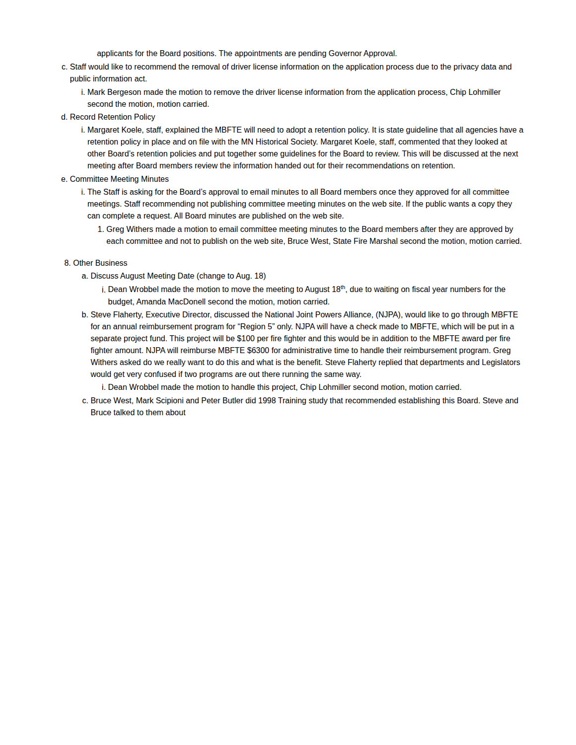applicants for the Board positions. The appointments are pending Governor Approval.
Staff would like to recommend the removal of driver license information on the application process due to the privacy data and public information act.
Mark Bergeson made the motion to remove the driver license information from the application process, Chip Lohmiller second the motion, motion carried.
Record Retention Policy
Margaret Koele, staff, explained the MBFTE will need to adopt a retention policy. It is state guideline that all agencies have a retention policy in place and on file with the MN Historical Society. Margaret Koele, staff, commented that they looked at other Board’s retention policies and put together some guidelines for the Board to review. This will be discussed at the next meeting after Board members review the information handed out for their recommendations on retention.
Committee Meeting Minutes
The Staff is asking for the Board’s approval to email minutes to all Board members once they approved for all committee meetings. Staff recommending not publishing committee meeting minutes on the web site. If the public wants a copy they can complete a request. All Board minutes are published on the web site.
Greg Withers made a motion to email committee meeting minutes to the Board members after they are approved by each committee and not to publish on the web site, Bruce West, State Fire Marshal second the motion, motion carried.
Other Business
Discuss August Meeting Date (change to Aug. 18)
Dean Wrobbel made the motion to move the meeting to August 18th, due to waiting on fiscal year numbers for the budget, Amanda MacDonell second the motion, motion carried.
Steve Flaherty, Executive Director, discussed the National Joint Powers Alliance, (NJPA), would like to go through MBFTE for an annual reimbursement program for “Region 5” only. NJPA will have a check made to MBFTE, which will be put in a separate project fund. This project will be $100 per fire fighter and this would be in addition to the MBFTE award per fire fighter amount. NJPA will reimburse MBFTE $6300 for administrative time to handle their reimbursement program. Greg Withers asked do we really want to do this and what is the benefit. Steve Flaherty replied that departments and Legislators would get very confused if two programs are out there running the same way.
Dean Wrobbel made the motion to handle this project, Chip Lohmiller second motion, motion carried.
Bruce West, Mark Scipioni and Peter Butler did 1998 Training study that recommended establishing this Board. Steve and Bruce talked to them about